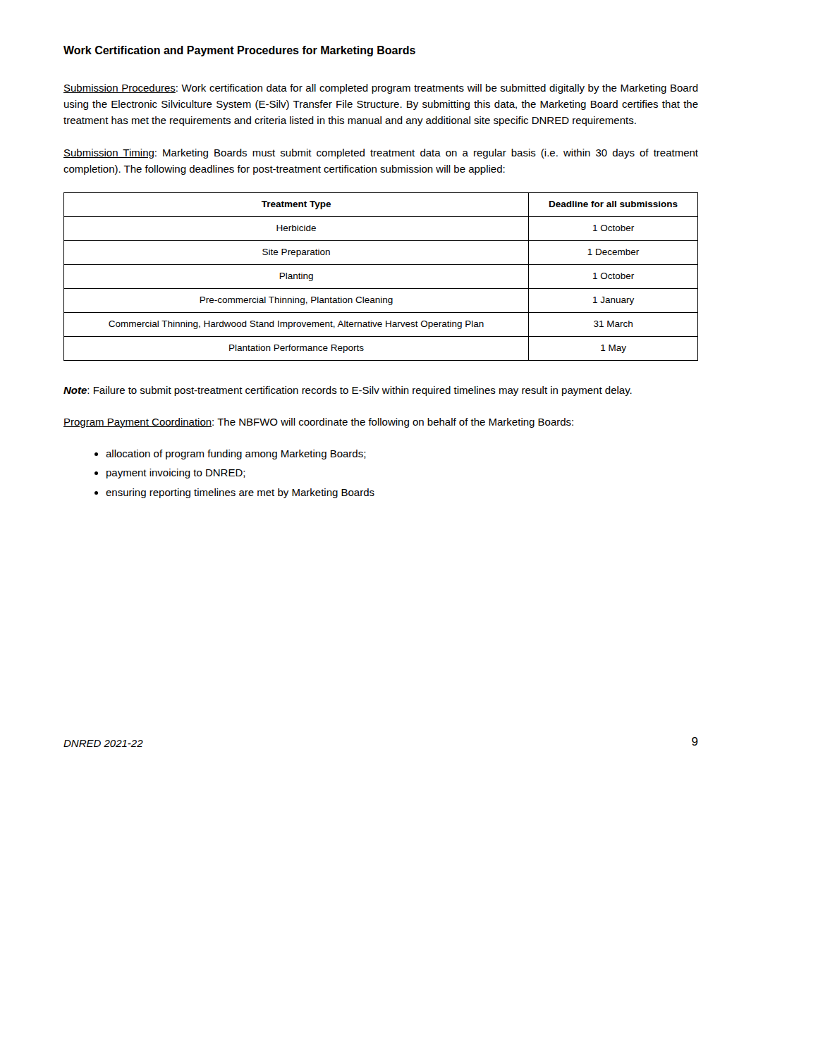Work Certification and Payment Procedures for Marketing Boards
Submission Procedures: Work certification data for all completed program treatments will be submitted digitally by the Marketing Board using the Electronic Silviculture System (E-Silv) Transfer File Structure. By submitting this data, the Marketing Board certifies that the treatment has met the requirements and criteria listed in this manual and any additional site specific DNRED requirements.
Submission Timing: Marketing Boards must submit completed treatment data on a regular basis (i.e. within 30 days of treatment completion). The following deadlines for post-treatment certification submission will be applied:
| Treatment Type | Deadline for all submissions |
| --- | --- |
| Herbicide | 1 October |
| Site Preparation | 1 December |
| Planting | 1 October |
| Pre-commercial Thinning, Plantation Cleaning | 1 January |
| Commercial Thinning, Hardwood Stand Improvement, Alternative Harvest Operating Plan | 31 March |
| Plantation Performance Reports | 1 May |
Note: Failure to submit post-treatment certification records to E-Silv within required timelines may result in payment delay.
Program Payment Coordination: The NBFWO will coordinate the following on behalf of the Marketing Boards:
allocation of program funding among Marketing Boards;
payment invoicing to DNRED;
ensuring reporting timelines are met by Marketing Boards
DNRED 2021-22
9